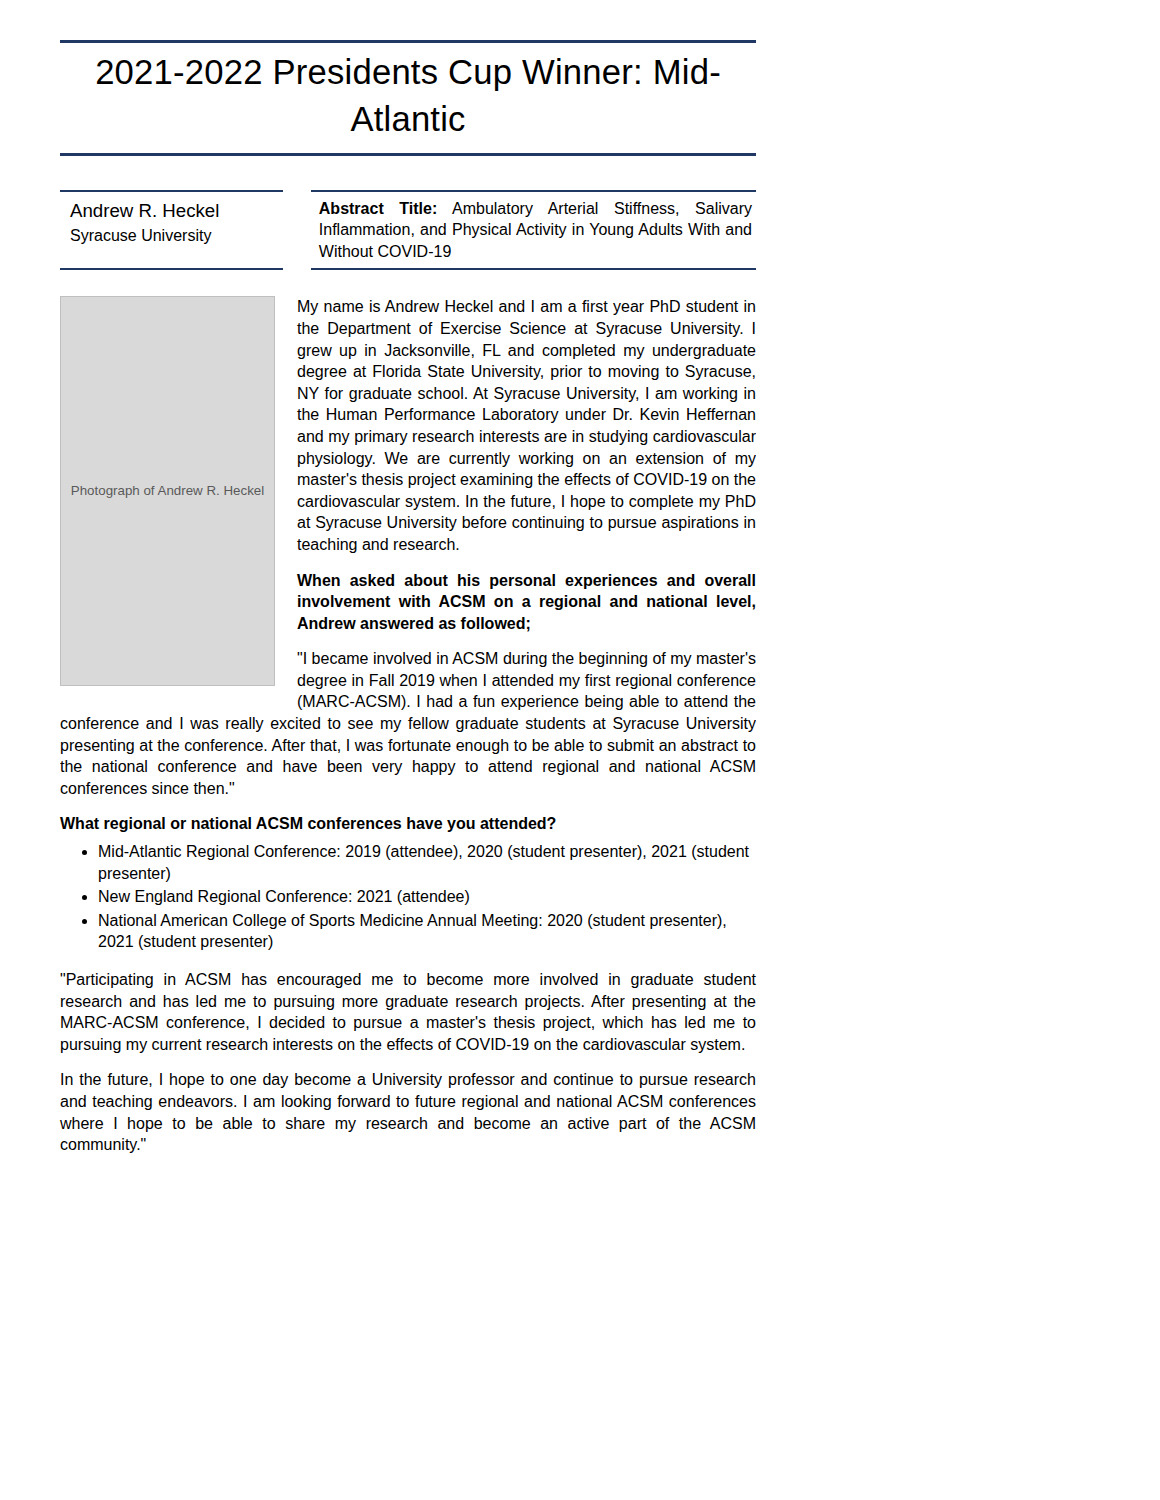2021-2022 Presidents Cup Winner: Mid-Atlantic
Andrew R. Heckel
Syracuse University
Abstract Title: Ambulatory Arterial Stiffness, Salivary Inflammation, and Physical Activity in Young Adults With and Without COVID-19
Photograph of Andrew R. Heckel
My name is Andrew Heckel and I am a first year PhD student in the Department of Exercise Science at Syracuse University. I grew up in Jacksonville, FL and completed my undergraduate degree at Florida State University, prior to moving to Syracuse, NY for graduate school. At Syracuse University, I am working in the Human Performance Laboratory under Dr. Kevin Heffernan and my primary research interests are in studying cardiovascular physiology. We are currently working on an extension of my master's thesis project examining the effects of COVID-19 on the cardiovascular system. In the future, I hope to complete my PhD at Syracuse University before continuing to pursue aspirations in teaching and research.
When asked about his personal experiences and overall involvement with ACSM on a regional and national level, Andrew answered as followed;
"I became involved in ACSM during the beginning of my master's degree in Fall 2019 when I attended my first regional conference (MARC-ACSM). I had a fun experience being able to attend the conference and I was really excited to see my fellow graduate students at Syracuse University presenting at the conference. After that, I was fortunate enough to be able to submit an abstract to the national conference and have been very happy to attend regional and national ACSM conferences since then."
What regional or national ACSM conferences have you attended?
Mid-Atlantic Regional Conference: 2019 (attendee), 2020 (student presenter), 2021 (student presenter)
New England Regional Conference: 2021 (attendee)
National American College of Sports Medicine Annual Meeting: 2020 (student presenter), 2021 (student presenter)
"Participating in ACSM has encouraged me to become more involved in graduate student research and has led me to pursuing more graduate research projects. After presenting at the MARC-ACSM conference, I decided to pursue a master's thesis project, which has led me to pursuing my current research interests on the effects of COVID-19 on the cardiovascular system.
In the future, I hope to one day become a University professor and continue to pursue research and teaching endeavors. I am looking forward to future regional and national ACSM conferences where I hope to be able to share my research and become an active part of the ACSM community."